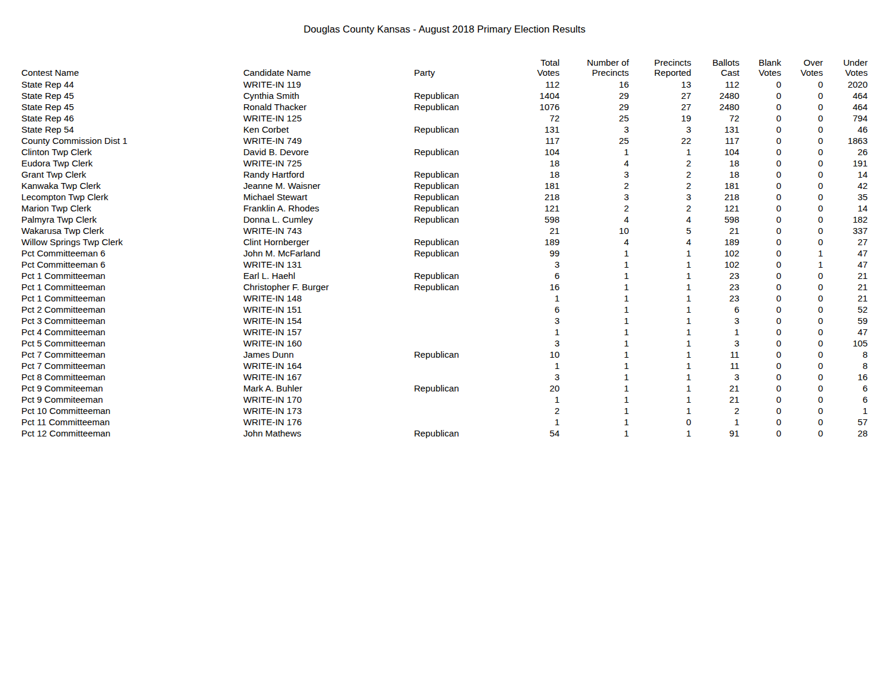Douglas County Kansas - August 2018 Primary Election Results
| | | | Total | Number of | Precincts | Ballots | Blank | Over | Under |
| --- | --- | --- | --- | --- | --- | --- | --- | --- | --- |
| Contest Name | Candidate Name | Party | Votes | Precincts | Reported | Cast | Votes | Votes | Votes |
| State Rep 44 | WRITE-IN 119 | | 112 | 16 | 13 | 112 | 0 | 0 | 2020 |
| State Rep 45 | Cynthia Smith | Republican | 1404 | 29 | 27 | 2480 | 0 | 0 | 464 |
| State Rep 45 | Ronald Thacker | Republican | 1076 | 29 | 27 | 2480 | 0 | 0 | 464 |
| State Rep 46 | WRITE-IN 125 | | 72 | 25 | 19 | 72 | 0 | 0 | 794 |
| State Rep 54 | Ken Corbet | Republican | 131 | 3 | 3 | 131 | 0 | 0 | 46 |
| County Commission Dist 1 | WRITE-IN 749 | | 117 | 25 | 22 | 117 | 0 | 0 | 1863 |
| Clinton Twp Clerk | David B. Devore | Republican | 104 | 1 | 1 | 104 | 0 | 0 | 26 |
| Eudora Twp Clerk | WRITE-IN 725 | | 18 | 4 | 2 | 18 | 0 | 0 | 191 |
| Grant Twp Clerk | Randy Hartford | Republican | 18 | 3 | 2 | 18 | 0 | 0 | 14 |
| Kanwaka Twp Clerk | Jeanne M. Waisner | Republican | 181 | 2 | 2 | 181 | 0 | 0 | 42 |
| Lecompton Twp Clerk | Michael Stewart | Republican | 218 | 3 | 3 | 218 | 0 | 0 | 35 |
| Marion Twp Clerk | Franklin A. Rhodes | Republican | 121 | 2 | 2 | 121 | 0 | 0 | 14 |
| Palmyra Twp Clerk | Donna L. Cumley | Republican | 598 | 4 | 4 | 598 | 0 | 0 | 182 |
| Wakarusa Twp Clerk | WRITE-IN 743 | | 21 | 10 | 5 | 21 | 0 | 0 | 337 |
| Willow Springs Twp Clerk | Clint Hornberger | Republican | 189 | 4 | 4 | 189 | 0 | 0 | 27 |
| Pct Committeeman 6 | John M. McFarland | Republican | 99 | 1 | 1 | 102 | 0 | 1 | 47 |
| Pct Committeeman 6 | WRITE-IN 131 | | 3 | 1 | 1 | 102 | 0 | 1 | 47 |
| Pct 1 Committeeman | Earl L. Haehl | Republican | 6 | 1 | 1 | 23 | 0 | 0 | 21 |
| Pct 1 Committeeman | Christopher F. Burger | Republican | 16 | 1 | 1 | 23 | 0 | 0 | 21 |
| Pct 1 Committeeman | WRITE-IN 148 | | 1 | 1 | 1 | 23 | 0 | 0 | 21 |
| Pct 2 Committeeman | WRITE-IN 151 | | 6 | 1 | 1 | 6 | 0 | 0 | 52 |
| Pct 3 Committeeman | WRITE-IN 154 | | 3 | 1 | 1 | 3 | 0 | 0 | 59 |
| Pct 4 Committeeman | WRITE-IN 157 | | 1 | 1 | 1 | 1 | 0 | 0 | 47 |
| Pct 5 Committeeman | WRITE-IN 160 | | 3 | 1 | 1 | 3 | 0 | 0 | 105 |
| Pct 7 Committeeman | James Dunn | Republican | 10 | 1 | 1 | 11 | 0 | 0 | 8 |
| Pct 7 Committeeman | WRITE-IN 164 | | 1 | 1 | 1 | 11 | 0 | 0 | 8 |
| Pct 8 Committeeman | WRITE-IN 167 | | 3 | 1 | 1 | 3 | 0 | 0 | 16 |
| Pct 9 Commiteeman | Mark A. Buhler | Republican | 20 | 1 | 1 | 21 | 0 | 0 | 6 |
| Pct 9 Commiteeman | WRITE-IN 170 | | 1 | 1 | 1 | 21 | 0 | 0 | 6 |
| Pct 10 Committeeman | WRITE-IN 173 | | 2 | 1 | 1 | 2 | 0 | 0 | 1 |
| Pct 11 Committeeman | WRITE-IN 176 | | 1 | 1 | 0 | 1 | 0 | 0 | 57 |
| Pct 12 Committeeman | John Mathews | Republican | 54 | 1 | 1 | 91 | 0 | 0 | 28 |